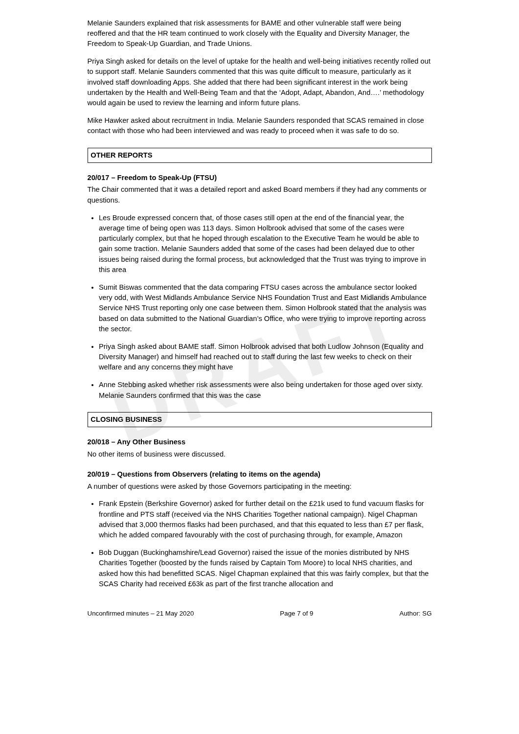DRAFT
Melanie Saunders explained that risk assessments for BAME and other vulnerable staff were being reoffered and that the HR team continued to work closely with the Equality and Diversity Manager, the Freedom to Speak-Up Guardian, and Trade Unions.
Priya Singh asked for details on the level of uptake for the health and well-being initiatives recently rolled out to support staff. Melanie Saunders commented that this was quite difficult to measure, particularly as it involved staff downloading Apps. She added that there had been significant interest in the work being undertaken by the Health and Well-Being Team and that the ‘Adopt, Adapt, Abandon, And….’ methodology would again be used to review the learning and inform future plans.
Mike Hawker asked about recruitment in India. Melanie Saunders responded that SCAS remained in close contact with those who had been interviewed and was ready to proceed when it was safe to do so.
OTHER REPORTS
20/017 – Freedom to Speak-Up (FTSU)
The Chair commented that it was a detailed report and asked Board members if they had any comments or questions.
Les Broude expressed concern that, of those cases still open at the end of the financial year, the average time of being open was 113 days. Simon Holbrook advised that some of the cases were particularly complex, but that he hoped through escalation to the Executive Team he would be able to gain some traction. Melanie Saunders added that some of the cases had been delayed due to other issues being raised during the formal process, but acknowledged that the Trust was trying to improve in this area
Sumit Biswas commented that the data comparing FTSU cases across the ambulance sector looked very odd, with West Midlands Ambulance Service NHS Foundation Trust and East Midlands Ambulance Service NHS Trust reporting only one case between them. Simon Holbrook stated that the analysis was based on data submitted to the National Guardian’s Office, who were trying to improve reporting across the sector.
Priya Singh asked about BAME staff. Simon Holbrook advised that both Ludlow Johnson (Equality and Diversity Manager) and himself had reached out to staff during the last few weeks to check on their welfare and any concerns they might have
Anne Stebbing asked whether risk assessments were also being undertaken for those aged over sixty. Melanie Saunders confirmed that this was the case
CLOSING BUSINESS
20/018 – Any Other Business
No other items of business were discussed.
20/019 – Questions from Observers (relating to items on the agenda)
A number of questions were asked by those Governors participating in the meeting:
Frank Epstein (Berkshire Governor) asked for further detail on the £21k used to fund vacuum flasks for frontline and PTS staff (received via the NHS Charities Together national campaign). Nigel Chapman advised that 3,000 thermos flasks had been purchased, and that this equated to less than £7 per flask, which he added compared favourably with the cost of purchasing through, for example, Amazon
Bob Duggan (Buckinghamshire/Lead Governor) raised the issue of the monies distributed by NHS Charities Together (boosted by the funds raised by Captain Tom Moore) to local NHS charities, and asked how this had benefitted SCAS. Nigel Chapman explained that this was fairly complex, but that the SCAS Charity had received £63k as part of the first tranche allocation and
Unconfirmed minutes – 21 May 2020 Page 7 of 9 Author: SG